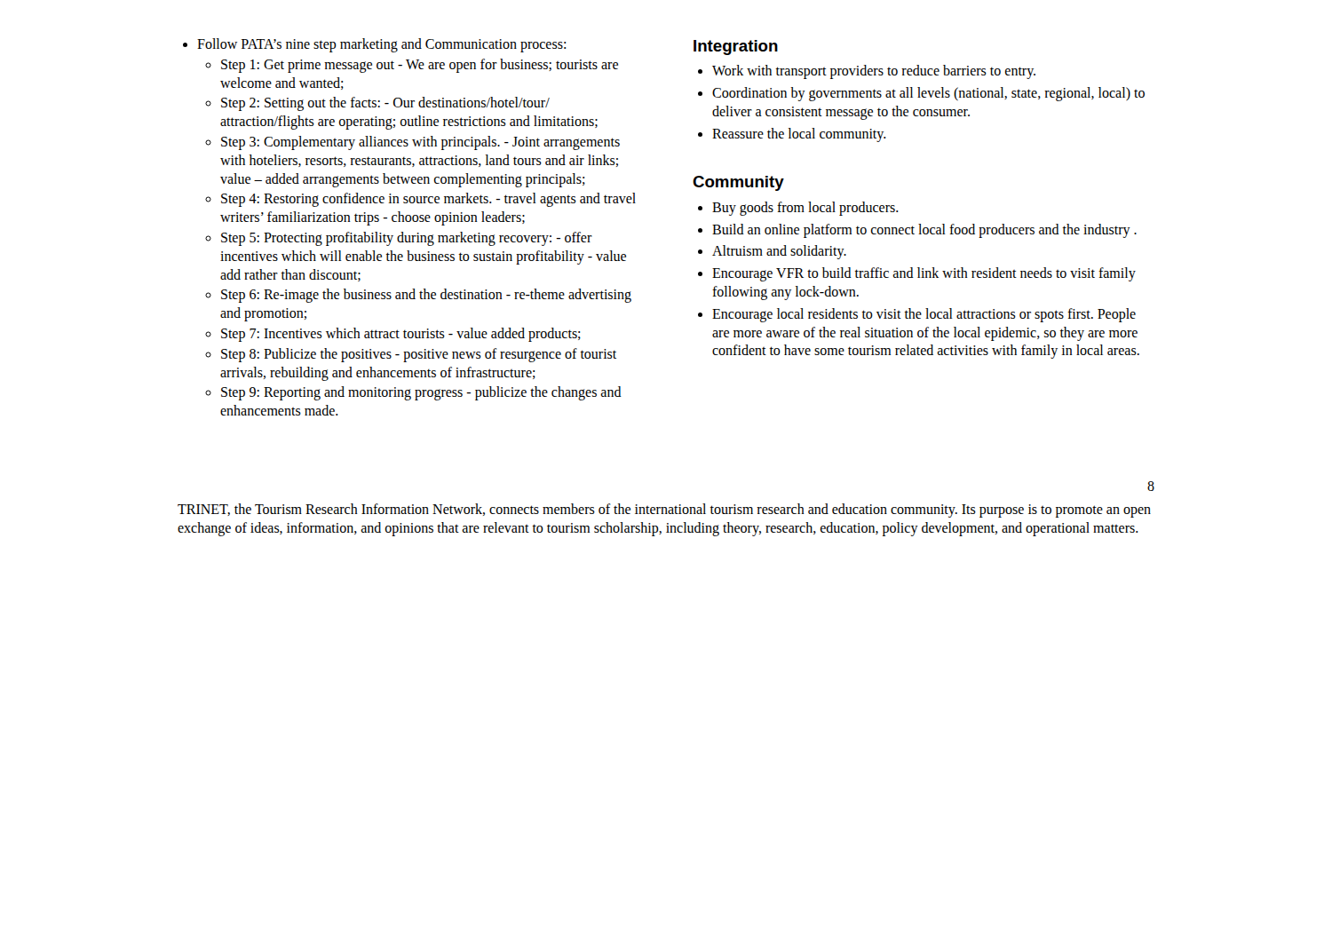Follow PATA’s nine step marketing and Communication process:
Step 1: Get prime message out - We are open for business; tourists are welcome and wanted;
Step 2: Setting out the facts: - Our destinations/hotel/tour/ attraction/flights are operating; outline restrictions and limitations;
Step 3: Complementary alliances with principals. - Joint arrangements with hoteliers, resorts, restaurants, attractions, land tours and air links; value – added arrangements between complementing principals;
Step 4: Restoring confidence in source markets. - travel agents and travel writers’ familiarization trips - choose opinion leaders;
Step 5: Protecting profitability during marketing recovery: - offer incentives which will enable the business to sustain profitability - value add rather than discount;
Step 6: Re-image the business and the destination - re-theme advertising and promotion;
Step 7: Incentives which attract tourists - value added products;
Step 8: Publicize the positives - positive news of resurgence of tourist arrivals, rebuilding and enhancements of infrastructure;
Step 9: Reporting and monitoring progress - publicize the changes and enhancements made.
Integration
Work with transport providers to reduce barriers to entry.
Coordination by governments at all levels (national, state, regional, local) to deliver a consistent message to the consumer.
Reassure the local community.
Community
Buy goods from local producers.
Build an online platform to connect local food producers and the industry .
Altruism and solidarity.
Encourage VFR to build traffic and link with resident needs to visit family following any lock-down.
Encourage local residents to visit the local attractions or spots first. People are more aware of the real situation of the local epidemic, so they are more confident to have some tourism related activities with family in local areas.
8
TRINET, the Tourism Research Information Network, connects members of the international tourism research and education community. Its purpose is to promote an open exchange of ideas, information, and opinions that are relevant to tourism scholarship, including theory, research, education, policy development, and operational matters.